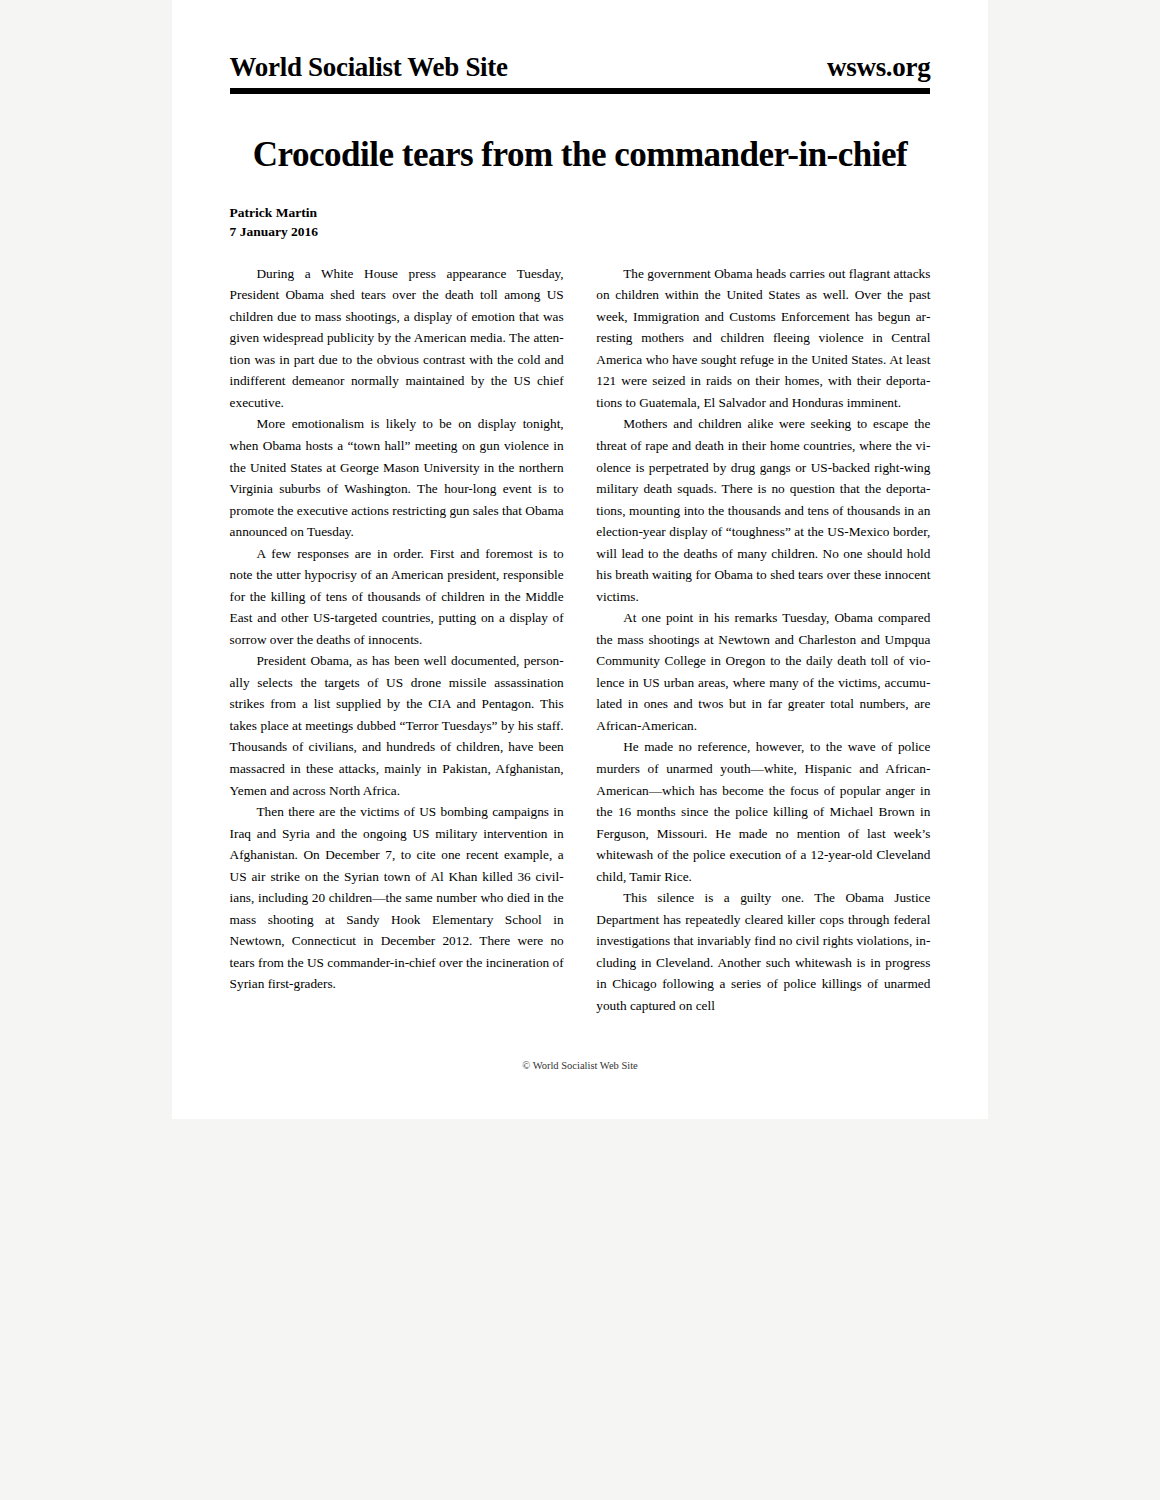World Socialist Web Site
wsws.org
Crocodile tears from the commander-in-chief
Patrick Martin 7 January 2016
During a White House press appearance Tuesday, President Obama shed tears over the death toll among US children due to mass shootings, a display of emotion that was given widespread publicity by the American media. The attention was in part due to the obvious contrast with the cold and indifferent demeanor normally maintained by the US chief executive.
More emotionalism is likely to be on display tonight, when Obama hosts a “town hall” meeting on gun violence in the United States at George Mason University in the northern Virginia suburbs of Washington. The hour-long event is to promote the executive actions restricting gun sales that Obama announced on Tuesday.
A few responses are in order. First and foremost is to note the utter hypocrisy of an American president, responsible for the killing of tens of thousands of children in the Middle East and other US-targeted countries, putting on a display of sorrow over the deaths of innocents.
President Obama, as has been well documented, personally selects the targets of US drone missile assassination strikes from a list supplied by the CIA and Pentagon. This takes place at meetings dubbed “Terror Tuesdays” by his staff. Thousands of civilians, and hundreds of children, have been massacred in these attacks, mainly in Pakistan, Afghanistan, Yemen and across North Africa.
Then there are the victims of US bombing campaigns in Iraq and Syria and the ongoing US military intervention in Afghanistan. On December 7, to cite one recent example, a US air strike on the Syrian town of Al Khan killed 36 civilians, including 20 children—the same number who died in the mass shooting at Sandy Hook Elementary School in Newtown, Connecticut in December 2012. There were no tears from the US commander-in-chief over the incineration of Syrian first-graders.
The government Obama heads carries out flagrant attacks on children within the United States as well. Over the past week, Immigration and Customs Enforcement has begun arresting mothers and children fleeing violence in Central America who have sought refuge in the United States. At least 121 were seized in raids on their homes, with their deportations to Guatemala, El Salvador and Honduras imminent.
Mothers and children alike were seeking to escape the threat of rape and death in their home countries, where the violence is perpetrated by drug gangs or US-backed right-wing military death squads. There is no question that the deportations, mounting into the thousands and tens of thousands in an election-year display of “toughness” at the US-Mexico border, will lead to the deaths of many children. No one should hold his breath waiting for Obama to shed tears over these innocent victims.
At one point in his remarks Tuesday, Obama compared the mass shootings at Newtown and Charleston and Umpqua Community College in Oregon to the daily death toll of violence in US urban areas, where many of the victims, accumulated in ones and twos but in far greater total numbers, are African-American.
He made no reference, however, to the wave of police murders of unarmed youth—white, Hispanic and African-American—which has become the focus of popular anger in the 16 months since the police killing of Michael Brown in Ferguson, Missouri. He made no mention of last week’s whitewash of the police execution of a 12-year-old Cleveland child, Tamir Rice.
This silence is a guilty one. The Obama Justice Department has repeatedly cleared killer cops through federal investigations that invariably find no civil rights violations, including in Cleveland. Another such whitewash is in progress in Chicago following a series of police killings of unarmed youth captured on cell
© World Socialist Web Site